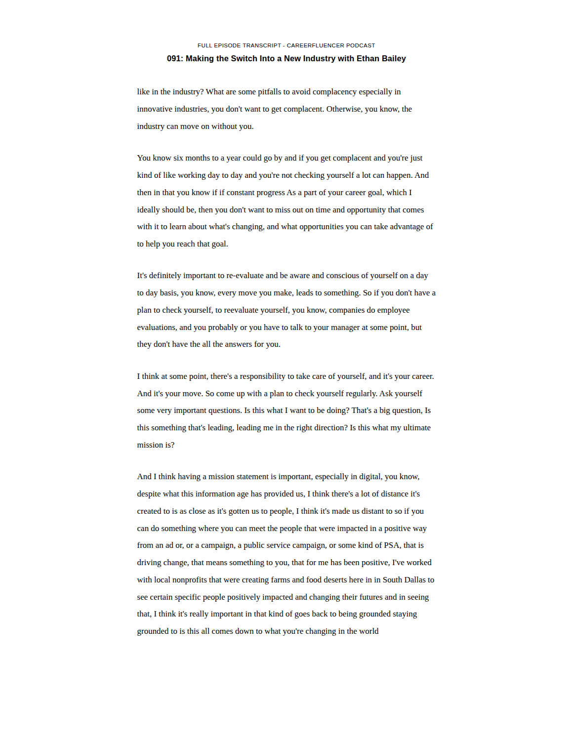FULL EPISODE TRANSCRIPT - CAREERFLUENCER PODCAST
091: Making the Switch Into a New Industry with Ethan Bailey
like in the industry? What are some pitfalls to avoid complacency especially in innovative industries, you don't want to get complacent. Otherwise, you know, the industry can move on without you.
You know six months to a year could go by and if you get complacent and you're just kind of like working day to day and you're not checking yourself a lot can happen. And then in that you know if if constant progress As a part of your career goal, which I ideally should be, then you don't want to miss out on time and opportunity that comes with it to learn about what's changing, and what opportunities you can take advantage of to help you reach that goal.
It's definitely important to re-evaluate and be aware and conscious of yourself on a day to day basis, you know, every move you make, leads to something. So if you don't have a plan to check yourself, to reevaluate yourself, you know, companies do employee evaluations, and you probably or you have to talk to your manager at some point, but they don't have the all the answers for you.
I think at some point, there's a responsibility to take care of yourself, and it's your career. And it's your move. So come up with a plan to check yourself regularly. Ask yourself some very important questions. Is this what I want to be doing? That's a big question, Is this something that's leading, leading me in the right direction? Is this what my ultimate mission is?
And I think having a mission statement is important, especially in digital, you know, despite what this information age has provided us, I think there's a lot of distance it's created to is as close as it's gotten us to people, I think it's made us distant to so if you can do something where you can meet the people that were impacted in a positive way from an ad or, or a campaign, a public service campaign, or some kind of PSA, that is driving change, that means something to you, that for me has been positive, I've worked with local nonprofits that were creating farms and food deserts here in in South Dallas to see certain specific people positively impacted and changing their futures and in seeing that, I think it's really important in that kind of goes back to being grounded staying grounded to is this all comes down to what you're changing in the world